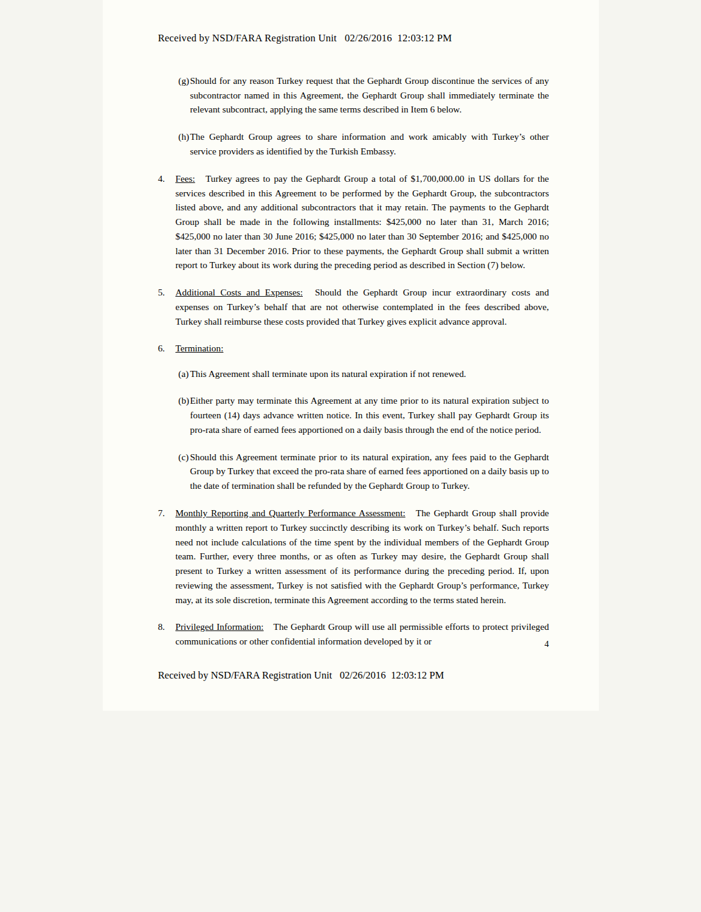Received by NSD/FARA Registration Unit 02/26/2016 12:03:12 PM
(g)
Should for any reason Turkey request that the Gephardt Group discontinue the services of any subcontractor named in this Agreement, the Gephardt Group shall immediately terminate the relevant subcontract, applying the same terms described in Item 6 below.
(h)
The Gephardt Group agrees to share information and work amicably with Turkey’s other service providers as identified by the Turkish Embassy.
4.
Fees: Turkey agrees to pay the Gephardt Group a total of $1,700,000.00 in US dollars for the services described in this Agreement to be performed by the Gephardt Group, the subcontractors listed above, and any additional subcontractors that it may retain. The payments to the Gephardt Group shall be made in the following installments: $425,000 no later than 31, March 2016; $425,000 no later than 30 June 2016; $425,000 no later than 30 September 2016; and $425,000 no later than 31 December 2016. Prior to these payments, the Gephardt Group shall submit a written report to Turkey about its work during the preceding period as described in Section (7) below.
5.
Additional Costs and Expenses: Should the Gephardt Group incur extraordinary costs and expenses on Turkey’s behalf that are not otherwise contemplated in the fees described above, Turkey shall reimburse these costs provided that Turkey gives explicit advance approval.
6.
Termination:
(a)
This Agreement shall terminate upon its natural expiration if not renewed.
(b)
Either party may terminate this Agreement at any time prior to its natural expiration subject to fourteen (14) days advance written notice. In this event, Turkey shall pay Gephardt Group its pro-rata share of earned fees apportioned on a daily basis through the end of the notice period.
(c)
Should this Agreement terminate prior to its natural expiration, any fees paid to the Gephardt Group by Turkey that exceed the pro-rata share of earned fees apportioned on a daily basis up to the date of termination shall be refunded by the Gephardt Group to Turkey.
7.
Monthly Reporting and Quarterly Performance Assessment: The Gephardt Group shall provide monthly a written report to Turkey succinctly describing its work on Turkey’s behalf. Such reports need not include calculations of the time spent by the individual members of the Gephardt Group team. Further, every three months, or as often as Turkey may desire, the Gephardt Group shall present to Turkey a written assessment of its performance during the preceding period. If, upon reviewing the assessment, Turkey is not satisfied with the Gephardt Group’s performance, Turkey may, at its sole discretion, terminate this Agreement according to the terms stated herein.
8.
Privileged Information: The Gephardt Group will use all permissible efforts to protect privileged communications or other confidential information developed by it or
4
Received by NSD/FARA Registration Unit 02/26/2016 12:03:12 PM